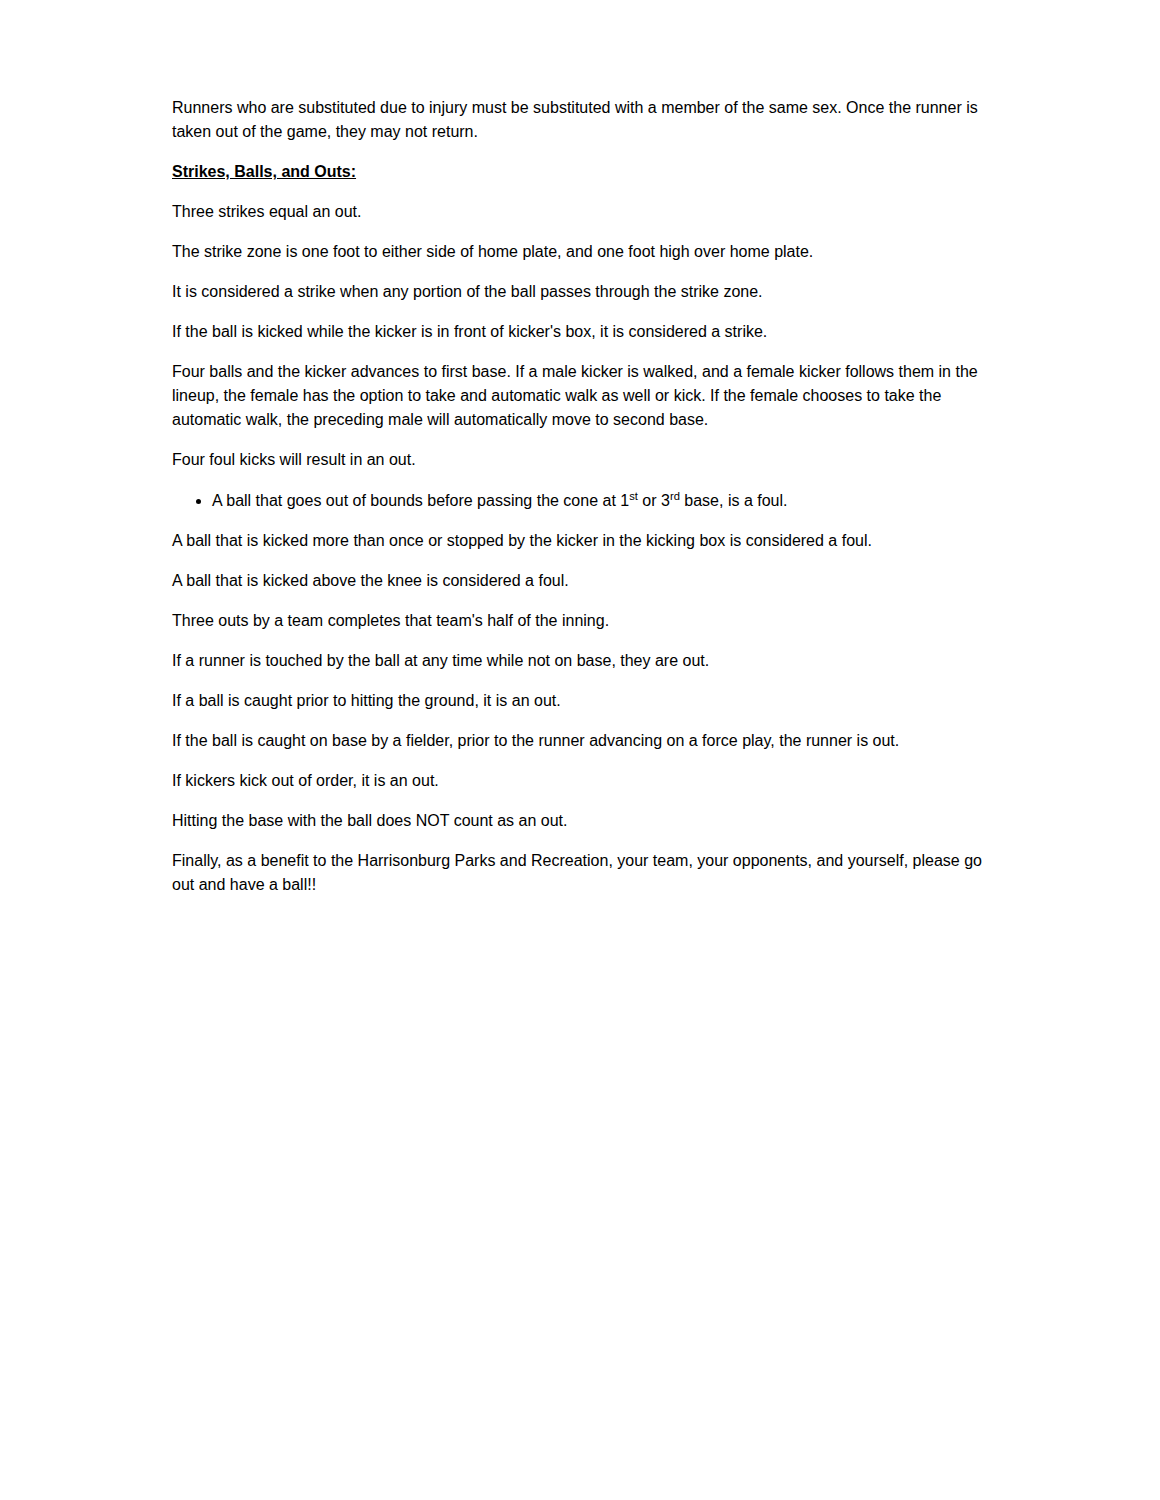Runners who are substituted due to injury must be substituted with a member of the same sex. Once the runner is taken out of the game, they may not return.
Strikes, Balls, and Outs:
Three strikes equal an out.
The strike zone is one foot to either side of home plate, and one foot high over home plate.
It is considered a strike when any portion of the ball passes through the strike zone.
If the ball is kicked while the kicker is in front of kicker's box, it is considered a strike.
Four balls and the kicker advances to first base. If a male kicker is walked, and a female kicker follows them in the lineup, the female has the option to take and automatic walk as well or kick. If the female chooses to take the automatic walk, the preceding male will automatically move to second base.
Four foul kicks will result in an out.
A ball that goes out of bounds before passing the cone at 1st or 3rd base, is a foul.
A ball that is kicked more than once or stopped by the kicker in the kicking box is considered a foul.
A ball that is kicked above the knee is considered a foul.
Three outs by a team completes that team's half of the inning.
If a runner is touched by the ball at any time while not on base, they are out.
If a ball is caught prior to hitting the ground, it is an out.
If the ball is caught on base by a fielder, prior to the runner advancing on a force play, the runner is out.
If kickers kick out of order, it is an out.
Hitting the base with the ball does NOT count as an out.
Finally, as a benefit to the Harrisonburg Parks and Recreation, your team, your opponents, and yourself, please go out and have a ball!!